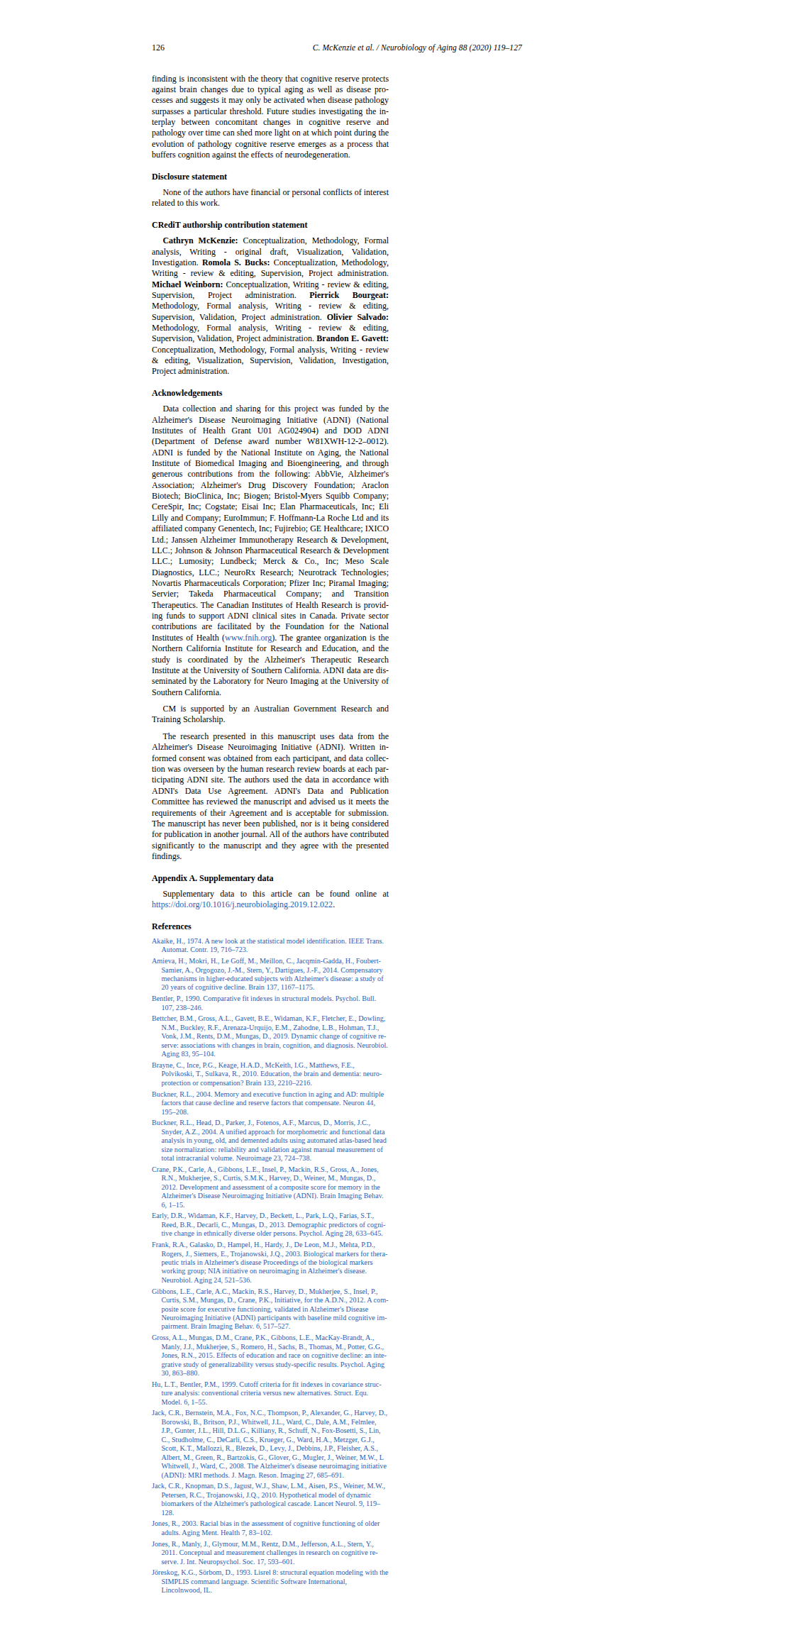126
C. McKenzie et al. / Neurobiology of Aging 88 (2020) 119–127
finding is inconsistent with the theory that cognitive reserve protects against brain changes due to typical aging as well as disease processes and suggests it may only be activated when disease pathology surpasses a particular threshold. Future studies investigating the interplay between concomitant changes in cognitive reserve and pathology over time can shed more light on at which point during the evolution of pathology cognitive reserve emerges as a process that buffers cognition against the effects of neurodegeneration.
Disclosure statement
None of the authors have financial or personal conflicts of interest related to this work.
CRediT authorship contribution statement
Cathryn McKenzie: Conceptualization, Methodology, Formal analysis, Writing - original draft, Visualization, Validation, Investigation. Romola S. Bucks: Conceptualization, Methodology, Writing - review & editing, Supervision, Project administration. Michael Weinborn: Conceptualization, Writing - review & editing, Supervision, Project administration. Pierrick Bourgeat: Methodology, Formal analysis, Writing - review & editing, Supervision, Validation, Project administration. Olivier Salvado: Methodology, Formal analysis, Writing - review & editing, Supervision, Validation, Project administration. Brandon E. Gavett: Conceptualization, Methodology, Formal analysis, Writing - review & editing, Visualization, Supervision, Validation, Investigation, Project administration.
Acknowledgements
Data collection and sharing for this project was funded by the Alzheimer's Disease Neuroimaging Initiative (ADNI) (National Institutes of Health Grant U01 AG024904) and DOD ADNI (Department of Defense award number W81XWH-12-2–0012). ADNI is funded by the National Institute on Aging, the National Institute of Biomedical Imaging and Bioengineering, and through generous contributions from the following: AbbVie, Alzheimer's Association; Alzheimer's Drug Discovery Foundation; Araclon Biotech; BioClinica, Inc; Biogen; Bristol-Myers Squibb Company; CereSpir, Inc; Cogstate; Eisai Inc; Elan Pharmaceuticals, Inc; Eli Lilly and Company; EuroImmun; F. Hoffmann-La Roche Ltd and its affiliated company Genentech, Inc; Fujirebio; GE Healthcare; IXICO Ltd.; Janssen Alzheimer Immunotherapy Research & Development, LLC.; Johnson & Johnson Pharmaceutical Research & Development LLC.; Lumosity; Lundbeck; Merck & Co., Inc; Meso Scale Diagnostics, LLC.; NeuroRx Research; Neurotrack Technologies; Novartis Pharmaceuticals Corporation; Pfizer Inc; Piramal Imaging; Servier; Takeda Pharmaceutical Company; and Transition Therapeutics. The Canadian Institutes of Health Research is providing funds to support ADNI clinical sites in Canada. Private sector contributions are facilitated by the Foundation for the National Institutes of Health (www.fnih.org). The grantee organization is the Northern California Institute for Research and Education, and the study is coordinated by the Alzheimer's Therapeutic Research Institute at the University of Southern California. ADNI data are disseminated by the Laboratory for Neuro Imaging at the University of Southern California.
CM is supported by an Australian Government Research and Training Scholarship.
The research presented in this manuscript uses data from the Alzheimer's Disease Neuroimaging Initiative (ADNI). Written informed consent was obtained from each participant, and data collection was overseen by the human research review boards at each participating ADNI site. The authors used the data in accordance with ADNI's Data Use Agreement. ADNI's Data and Publication Committee has reviewed the manuscript and advised us it meets the requirements of their Agreement and is acceptable for submission. The manuscript has never been published, nor is it being considered for publication in another journal. All of the authors have contributed significantly to the manuscript and they agree with the presented findings.
Appendix A. Supplementary data
Supplementary data to this article can be found online at https://doi.org/10.1016/j.neurobiolaging.2019.12.022.
References
Akaike, H., 1974. A new look at the statistical model identification. IEEE Trans. Automat. Contr. 19, 716–723.
Amieva, H., Mokri, H., Le Goff, M., Meillon, C., Jacqmin-Gadda, H., Foubert-Samier, A., Orgogozo, J.-M., Stern, Y., Dartigues, J.-F., 2014. Compensatory mechanisms in higher-educated subjects with Alzheimer's disease: a study of 20 years of cognitive decline. Brain 137, 1167–1175.
Bentler, P., 1990. Comparative fit indexes in structural models. Psychol. Bull. 107, 238–246.
Bettcher, B.M., Gross, A.L., Gavett, B.E., Widaman, K.F., Fletcher, E., Dowling, N.M., Buckley, R.F., Arenaza-Urquijo, E.M., Zahodne, L.B., Hohman, T.J., Vonk, J.M., Rents, D.M., Mungas, D., 2019. Dynamic change of cognitive reserve: associations with changes in brain, cognition, and diagnosis. Neurobiol. Aging 83, 95–104.
Brayne, C., Ince, P.G., Keage, H.A.D., McKeith, I.G., Matthews, F.E., Polvikoski, T., Sulkava, R., 2010. Education, the brain and dementia: neuroprotection or compensation? Brain 133, 2210–2216.
Buckner, R.L., 2004. Memory and executive function in aging and AD: multiple factors that cause decline and reserve factors that compensate. Neuron 44, 195–208.
Buckner, R.L., Head, D., Parker, J., Fotenos, A.F., Marcus, D., Morris, J.C., Snyder, A.Z., 2004. A unified approach for morphometric and functional data analysis in young, old, and demented adults using automated atlas-based head size normalization: reliability and validation against manual measurement of total intracranial volume. Neuroimage 23, 724–738.
Crane, P.K., Carle, A., Gibbons, L.E., Insel, P., Mackin, R.S., Gross, A., Jones, R.N., Mukherjee, S., Curtis, S.M.K., Harvey, D., Weiner, M., Mungas, D., 2012. Development and assessment of a composite score for memory in the Alzheimer's Disease Neuroimaging Initiative (ADNI). Brain Imaging Behav. 6, 1–15.
Early, D.R., Widaman, K.F., Harvey, D., Beckett, L., Park, L.Q., Farias, S.T., Reed, B.R., Decarli, C., Mungas, D., 2013. Demographic predictors of cognitive change in ethnically diverse older persons. Psychol. Aging 28, 633–645.
Frank, R.A., Galasko, D., Hampel, H., Hardy, J., De Leon, M.J., Mehta, P.D., Rogers, J., Siemers, E., Trojanowski, J.Q., 2003. Biological markers for therapeutic trials in Alzheimer's disease Proceedings of the biological markers working group; NIA initiative on neuroimaging in Alzheimer's disease. Neurobiol. Aging 24, 521–536.
Gibbons, L.E., Carle, A.C., Mackin, R.S., Harvey, D., Mukherjee, S., Insel, P., Curtis, S.M., Mungas, D., Crane, P.K., Initiative, for the A.D.N., 2012. A composite score for executive functioning, validated in Alzheimer's Disease Neuroimaging Initiative (ADNI) participants with baseline mild cognitive impairment. Brain Imaging Behav. 6, 517–527.
Gross, A.L., Mungas, D.M., Crane, P.K., Gibbons, L.E., MacKay-Brandt, A., Manly, J.J., Mukherjee, S., Romero, H., Sachs, B., Thomas, M., Potter, G.G., Jones, R.N., 2015. Effects of education and race on cognitive decline: an integrative study of generalizability versus study-specific results. Psychol. Aging 30, 863–880.
Hu, L.T., Bentler, P.M., 1999. Cutoff criteria for fit indexes in covariance structure analysis: conventional criteria versus new alternatives. Struct. Equ. Model. 6, 1–55.
Jack, C.R., Bernstein, M.A., Fox, N.C., Thompson, P., Alexander, G., Harvey, D., Borowski, B., Britson, P.J., Whitwell, J.L., Ward, C., Dale, A.M., Felmlee, J.P., Gunter, J.L., Hill, D.L.G., Killiany, R., Schuff, N., Fox-Bosetti, S., Lin, C., Studholme, C., DeCarli, C.S., Krueger, G., Ward, H.A., Metzger, G.J., Scott, K.T., Mallozzi, R., Blezek, D., Levy, J., Debbins, J.P., Fleisher, A.S., Albert, M., Green, R., Bartzokis, G., Glover, G., Mugler, J., Weiner, M.W., L Whitwell, J., Ward, C., 2008. The Alzheimer's disease neuroimaging initiative (ADNI): MRI methods. J. Magn. Reson. Imaging 27, 685–691.
Jack, C.R., Knopman, D.S., Jagust, W.J., Shaw, L.M., Aisen, P.S., Weiner, M.W., Petersen, R.C., Trojanowski, J.Q., 2010. Hypothetical model of dynamic biomarkers of the Alzheimer's pathological cascade. Lancet Neurol. 9, 119–128.
Jones, R., 2003. Racial bias in the assessment of cognitive functioning of older adults. Aging Ment. Health 7, 83–102.
Jones, R., Manly, J., Glymour, M.M., Rentz, D.M., Jefferson, A.L., Stern, Y., 2011. Conceptual and measurement challenges in research on cognitive reserve. J. Int. Neuropsychol. Soc. 17, 593–601.
Jöreskog, K.G., Sörbom, D., 1993. Lisrel 8: structural equation modeling with the SIMPLIS command language. Scientific Software International, Lincolnwood, IL.